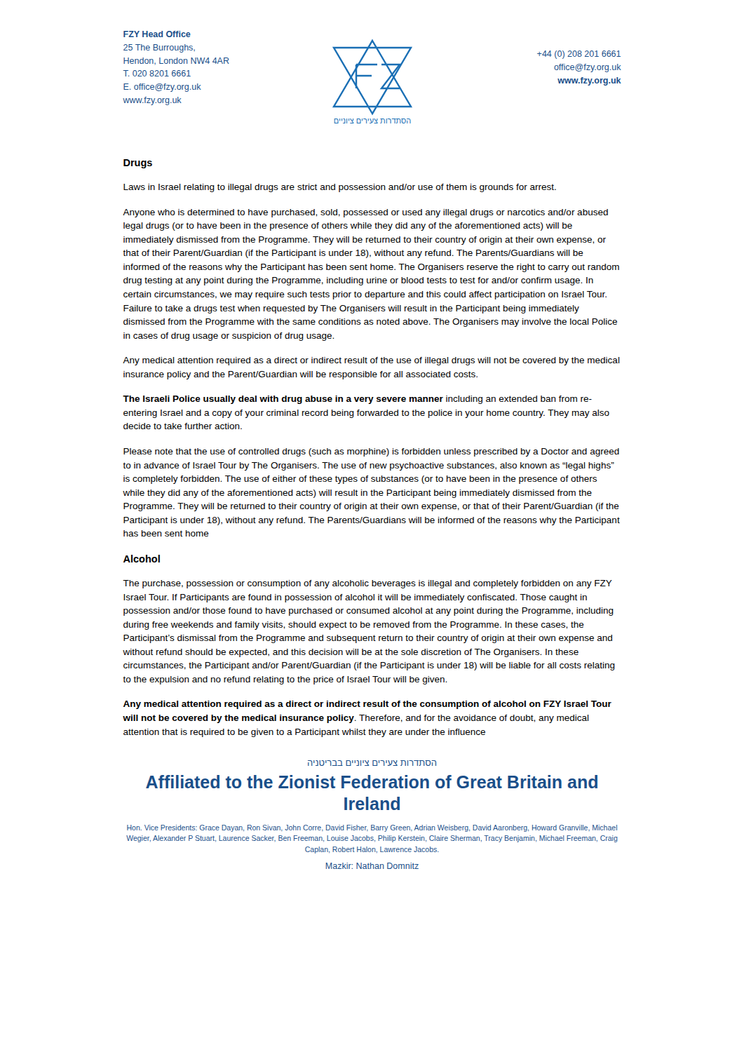FZY Head Office
25 The Burroughs,
Hendon, London NW4 4AR
T. 020 8201 6661
E. office@fzy.org.uk
www.fzy.org.uk
הסתדרות צעירים ציוניים
+44 (0) 208 201 6661
office@fzy.org.uk
www.fzy.org.uk
Drugs
Laws in Israel relating to illegal drugs are strict and possession and/or use of them is grounds for arrest.
Anyone who is determined to have purchased, sold, possessed or used any illegal drugs or narcotics and/or abused legal drugs (or to have been in the presence of others while they did any of the aforementioned acts) will be immediately dismissed from the Programme. They will be returned to their country of origin at their own expense, or that of their Parent/Guardian (if the Participant is under 18), without any refund. The Parents/Guardians will be informed of the reasons why the Participant has been sent home. The Organisers reserve the right to carry out random drug testing at any point during the Programme, including urine or blood tests to test for and/or confirm usage. In certain circumstances, we may require such tests prior to departure and this could affect participation on Israel Tour. Failure to take a drugs test when requested by The Organisers will result in the Participant being immediately dismissed from the Programme with the same conditions as noted above. The Organisers may involve the local Police in cases of drug usage or suspicion of drug usage.
Any medical attention required as a direct or indirect result of the use of illegal drugs will not be covered by the medical insurance policy and the Parent/Guardian will be responsible for all associated costs.
The Israeli Police usually deal with drug abuse in a very severe manner including an extended ban from re-entering Israel and a copy of your criminal record being forwarded to the police in your home country. They may also decide to take further action.
Please note that the use of controlled drugs (such as morphine) is forbidden unless prescribed by a Doctor and agreed to in advance of Israel Tour by The Organisers. The use of new psychoactive substances, also known as “legal highs” is completely forbidden. The use of either of these types of substances (or to have been in the presence of others while they did any of the aforementioned acts) will result in the Participant being immediately dismissed from the Programme. They will be returned to their country of origin at their own expense, or that of their Parent/Guardian (if the Participant is under 18), without any refund. The Parents/Guardians will be informed of the reasons why the Participant has been sent home
Alcohol
The purchase, possession or consumption of any alcoholic beverages is illegal and completely forbidden on any FZY Israel Tour. If Participants are found in possession of alcohol it will be immediately confiscated. Those caught in possession and/or those found to have purchased or consumed alcohol at any point during the Programme, including during free weekends and family visits, should expect to be removed from the Programme. In these cases, the Participant’s dismissal from the Programme and subsequent return to their country of origin at their own expense and without refund should be expected, and this decision will be at the sole discretion of The Organisers. In these circumstances, the Participant and/or Parent/Guardian (if the Participant is under 18) will be liable for all costs relating to the expulsion and no refund relating to the price of Israel Tour will be given.
Any medical attention required as a direct or indirect result of the consumption of alcohol on FZY Israel Tour will not be covered by the medical insurance policy. Therefore, and for the avoidance of doubt, any medical attention that is required to be given to a Participant whilst they are under the influence
הסתדרות צעירים ציוניים בבריטניה
Affiliated to the Zionist Federation of Great Britain and Ireland
Hon. Vice Presidents: Grace Dayan, Ron Sivan, John Corre, David Fisher, Barry Green, Adrian Weisberg, David Aaronberg, Howard Granville, Michael Wegier, Alexander P Stuart, Laurence Sacker, Ben Freeman, Louise Jacobs, Philip Kerstein, Claire Sherman, Tracy Benjamin, Michael Freeman, Craig Caplan, Robert Halon, Lawrence Jacobs.
Mazkir: Nathan Domnitz